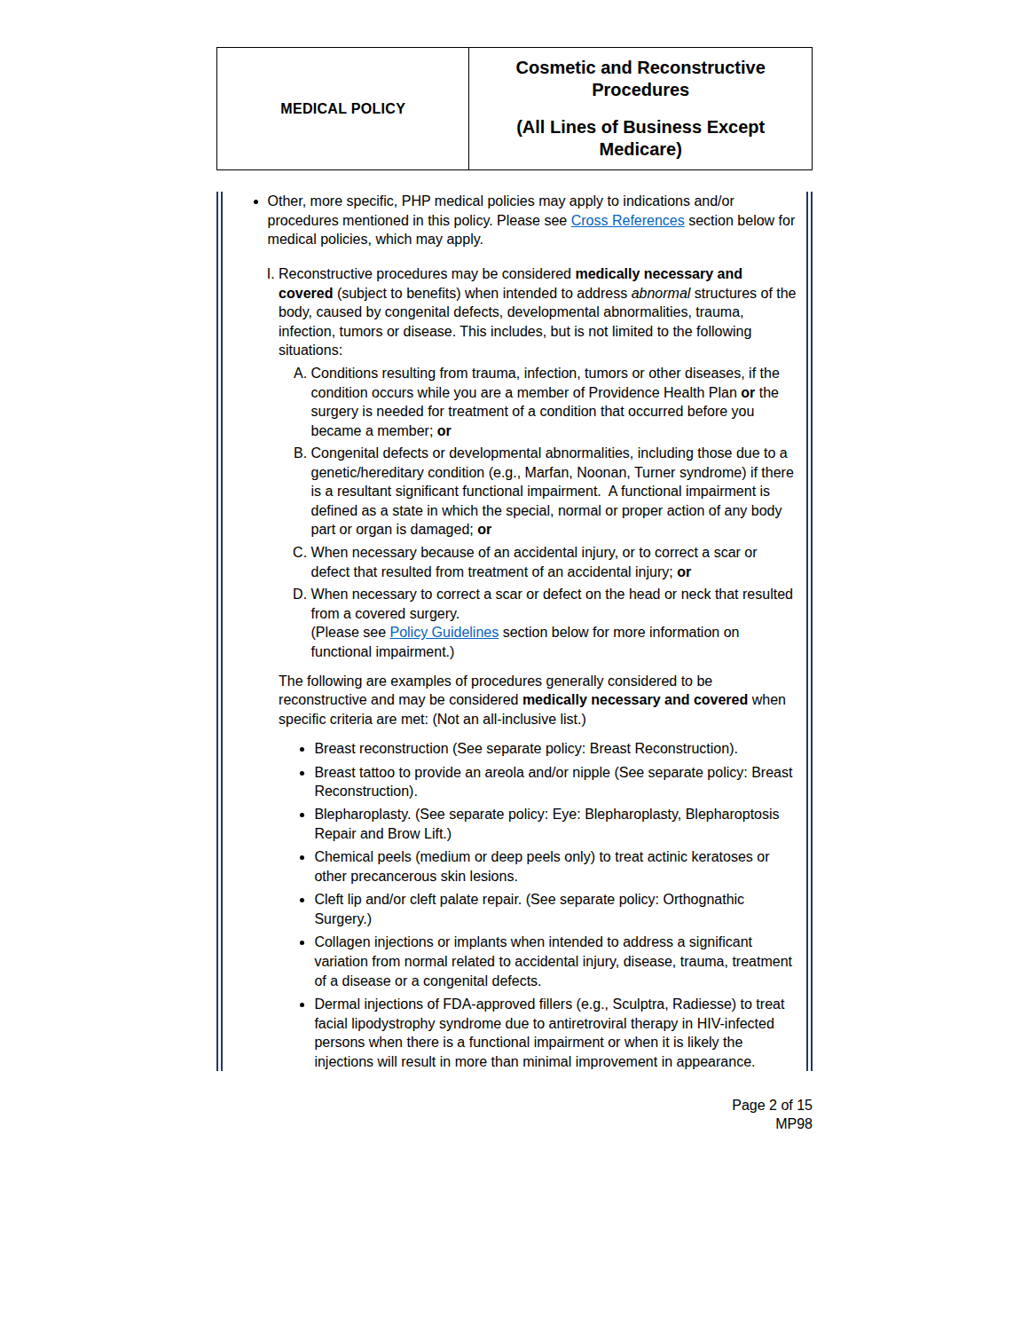| MEDICAL POLICY | Cosmetic and Reconstructive Procedures (All Lines of Business Except Medicare) |
Other, more specific, PHP medical policies may apply to indications and/or procedures mentioned in this policy. Please see Cross References section below for medical policies, which may apply.
Reconstructive procedures may be considered medically necessary and covered (subject to benefits) when intended to address abnormal structures of the body, caused by congenital defects, developmental abnormalities, trauma, infection, tumors or disease. This includes, but is not limited to the following situations:
Conditions resulting from trauma, infection, tumors or other diseases, if the condition occurs while you are a member of Providence Health Plan or the surgery is needed for treatment of a condition that occurred before you became a member; or
Congenital defects or developmental abnormalities, including those due to a genetic/hereditary condition (e.g., Marfan, Noonan, Turner syndrome) if there is a resultant significant functional impairment. A functional impairment is defined as a state in which the special, normal or proper action of any body part or organ is damaged; or
When necessary because of an accidental injury, or to correct a scar or defect that resulted from treatment of an accidental injury; or
When necessary to correct a scar or defect on the head or neck that resulted from a covered surgery.
(Please see Policy Guidelines section below for more information on functional impairment.)
The following are examples of procedures generally considered to be reconstructive and may be considered medically necessary and covered when specific criteria are met: (Not an all-inclusive list.)
Breast reconstruction (See separate policy: Breast Reconstruction).
Breast tattoo to provide an areola and/or nipple (See separate policy: Breast Reconstruction).
Blepharoplasty. (See separate policy: Eye: Blepharoplasty, Blepharoptosis Repair and Brow Lift.)
Chemical peels (medium or deep peels only) to treat actinic keratoses or other precancerous skin lesions.
Cleft lip and/or cleft palate repair. (See separate policy: Orthognathic Surgery.)
Collagen injections or implants when intended to address a significant variation from normal related to accidental injury, disease, trauma, treatment of a disease or a congenital defects.
Dermal injections of FDA-approved fillers (e.g., Sculptra, Radiesse) to treat facial lipodystrophy syndrome due to antiretroviral therapy in HIV-infected persons when there is a functional impairment or when it is likely the injections will result in more than minimal improvement in appearance.
Page 2 of 15 MP98